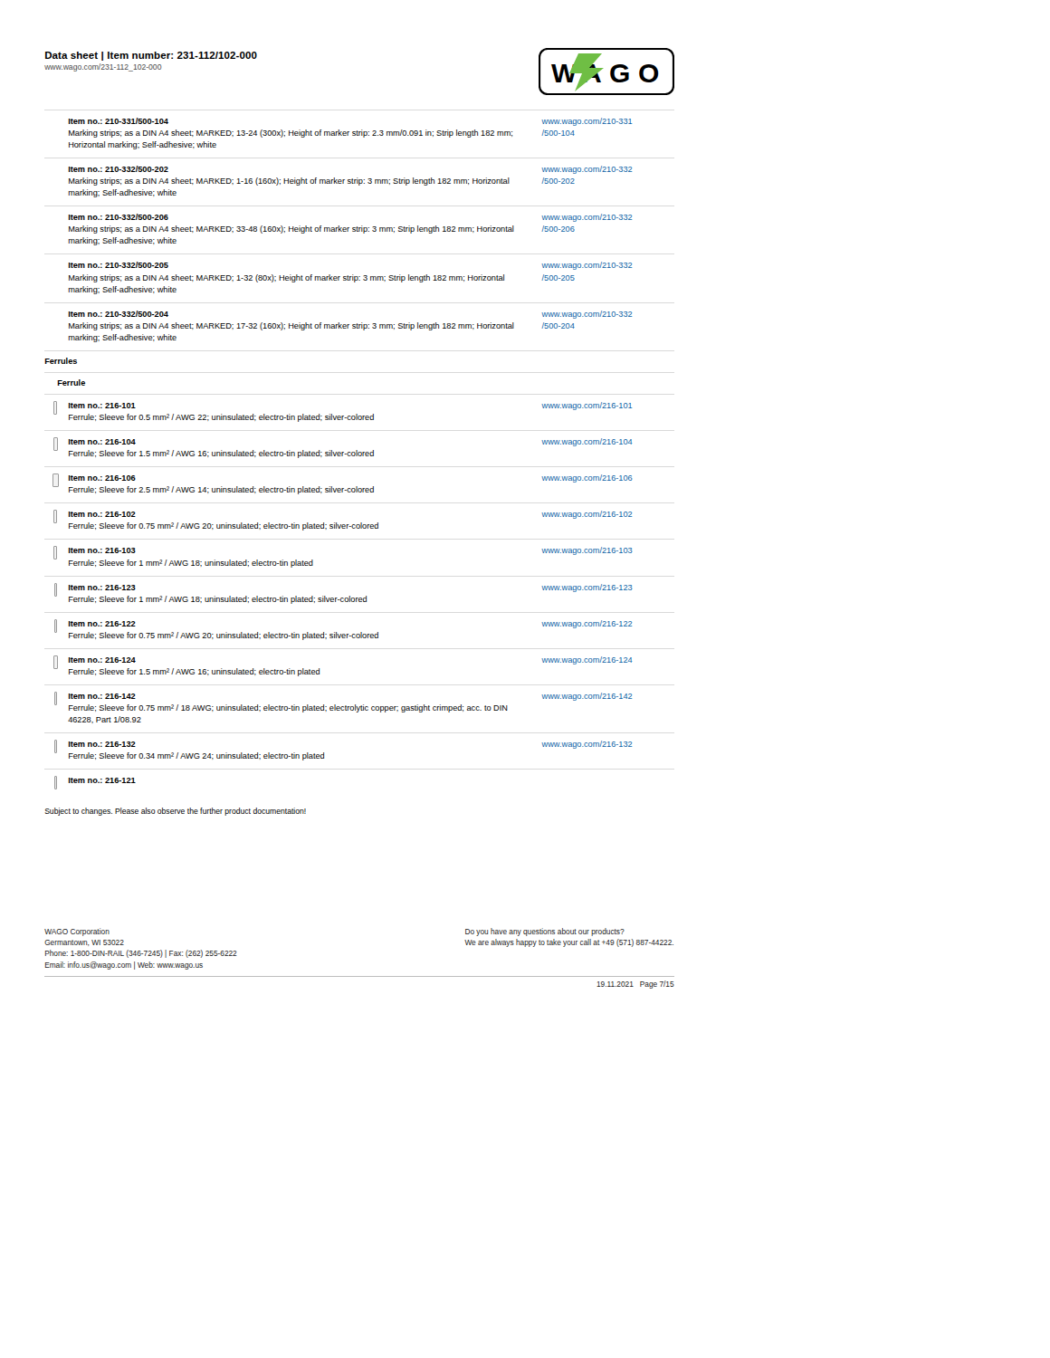Data sheet | Item number: 231-112/102-000
www.wago.com/231-112_102-000
W A G O
| | Item no.: 210-331/500-104 Marking strips; as a DIN A4 sheet; MARKED; 13-24 (300x); Height of marker strip: 2.3 mm/0.091 in; Strip length 182 mm; Horizontal marking; Self-adhesive; white | www.wago.com/210-331 /500-104 |
| | Item no.: 210-332/500-202 Marking strips; as a DIN A4 sheet; MARKED; 1-16 (160x); Height of marker strip: 3 mm; Strip length 182 mm; Horizontal marking; Self-adhesive; white | www.wago.com/210-332 /500-202 |
| | Item no.: 210-332/500-206 Marking strips; as a DIN A4 sheet; MARKED; 33-48 (160x); Height of marker strip: 3 mm; Strip length 182 mm; Horizontal marking; Self-adhesive; white | www.wago.com/210-332 /500-206 |
| | Item no.: 210-332/500-205 Marking strips; as a DIN A4 sheet; MARKED; 1-32 (80x); Height of marker strip: 3 mm; Strip length 182 mm; Horizontal marking; Self-adhesive; white | www.wago.com/210-332 /500-205 |
| | Item no.: 210-332/500-204 Marking strips; as a DIN A4 sheet; MARKED; 17-32 (160x); Height of marker strip: 3 mm; Strip length 182 mm; Horizontal marking; Self-adhesive; white | www.wago.com/210-332 /500-204 |
| Ferrules |
| Ferrule |
| | Item no.: 216-101 Ferrule; Sleeve for 0.5 mm² / AWG 22; uninsulated; electro-tin plated; silver-colored | www.wago.com/216-101 |
| | Item no.: 216-104 Ferrule; Sleeve for 1.5 mm² / AWG 16; uninsulated; electro-tin plated; silver-colored | www.wago.com/216-104 |
| | Item no.: 216-106 Ferrule; Sleeve for 2.5 mm² / AWG 14; uninsulated; electro-tin plated; silver-colored | www.wago.com/216-106 |
| | Item no.: 216-102 Ferrule; Sleeve for 0.75 mm² / AWG 20; uninsulated; electro-tin plated; silver-colored | www.wago.com/216-102 |
| | Item no.: 216-103 Ferrule; Sleeve for 1 mm² / AWG 18; uninsulated; electro-tin plated | www.wago.com/216-103 |
| | Item no.: 216-123 Ferrule; Sleeve for 1 mm² / AWG 18; uninsulated; electro-tin plated; silver-colored | www.wago.com/216-123 |
| | Item no.: 216-122 Ferrule; Sleeve for 0.75 mm² / AWG 20; uninsulated; electro-tin plated; silver-colored | www.wago.com/216-122 |
| | Item no.: 216-124 Ferrule; Sleeve for 1.5 mm² / AWG 16; uninsulated; electro-tin plated | www.wago.com/216-124 |
| | Item no.: 216-142 Ferrule; Sleeve for 0.75 mm² / 18 AWG; uninsulated; electro-tin plated; electrolytic copper; gastight crimped; acc. to DIN 46228, Part 1/08.92 | www.wago.com/216-142 |
| | Item no.: 216-132 Ferrule; Sleeve for 0.34 mm² / AWG 24; uninsulated; electro-tin plated | www.wago.com/216-132 |
| | Item no.: 216-121 | |
Subject to changes. Please also observe the further product documentation!
WAGO Corporation
Germantown, WI 53022
Phone: 1-800-DIN-RAIL (346-7245) | Fax: (262) 255-6222
Email: info.us@wago.com | Web: www.wago.us
Do you have any questions about our products?
We are always happy to take your call at +49 (571) 887-44222.
19.11.2021 Page 7/15